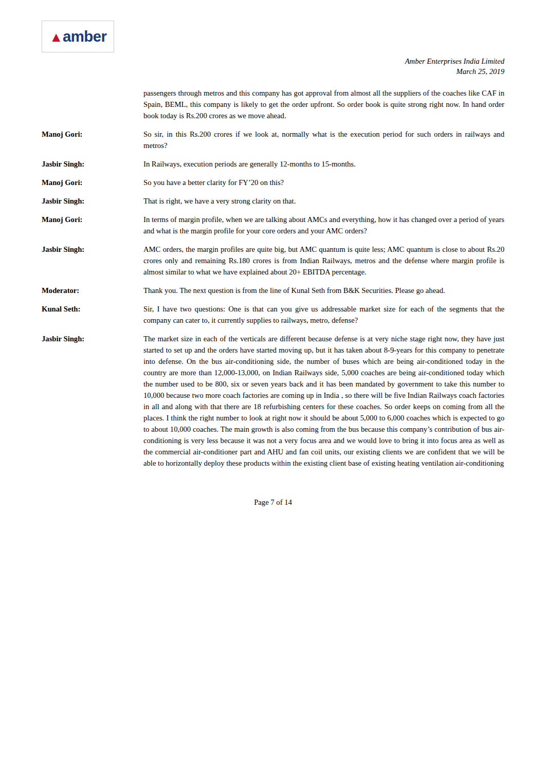▲amber
Amber Enterprises India Limited
March 25, 2019
| | passengers through metros and this company has got approval from almost all the suppliers of the coaches like CAF in Spain, BEML, this company is likely to get the order upfront. So order book is quite strong right now. In hand order book today is Rs.200 crores as we move ahead. |
| Manoj Gori: | So sir, in this Rs.200 crores if we look at, normally what is the execution period for such orders in railways and metros? |
| Jasbir Singh: | In Railways, execution periods are generally 12-months to 15-months. |
| Manoj Gori: | So you have a better clarity for FY’20 on this? |
| Jasbir Singh: | That is right, we have a very strong clarity on that. |
| Manoj Gori: | In terms of margin profile, when we are talking about AMCs and everything, how it has changed over a period of years and what is the margin profile for your core orders and your AMC orders? |
| Jasbir Singh: | AMC orders, the margin profiles are quite big, but AMC quantum is quite less; AMC quantum is close to about Rs.20 crores only and remaining Rs.180 crores is from Indian Railways, metros and the defense where margin profile is almost similar to what we have explained about 20+ EBITDA percentage. |
| Moderator: | Thank you. The next question is from the line of Kunal Seth from B&K Securities. Please go ahead. |
| Kunal Seth: | Sir, I have two questions: One is that can you give us addressable market size for each of the segments that the company can cater to, it currently supplies to railways, metro, defense? |
| Jasbir Singh: | The market size in each of the verticals are different because defense is at very niche stage right now, they have just started to set up and the orders have started moving up, but it has taken about 8-9-years for this company to penetrate into defense. On the bus air-conditioning side, the number of buses which are being air-conditioned today in the country are more than 12,000-13,000, on Indian Railways side, 5,000 coaches are being air-conditioned today which the number used to be 800, six or seven years back and it has been mandated by government to take this number to 10,000 because two more coach factories are coming up in India , so there will be five Indian Railways coach factories in all and along with that there are 18 refurbishing centers for these coaches. So order keeps on coming from all the places. I think the right number to look at right now it should be about 5,000 to 6,000 coaches which is expected to go to about 10,000 coaches. The main growth is also coming from the bus because this company’s contribution of bus air-conditioning is very less because it was not a very focus area and we would love to bring it into focus area as well as the commercial air-conditioner part and AHU and fan coil units, our existing clients we are confident that we will be able to horizontally deploy these products within the existing client base of existing heating ventilation air-conditioning |
Page 7 of 14